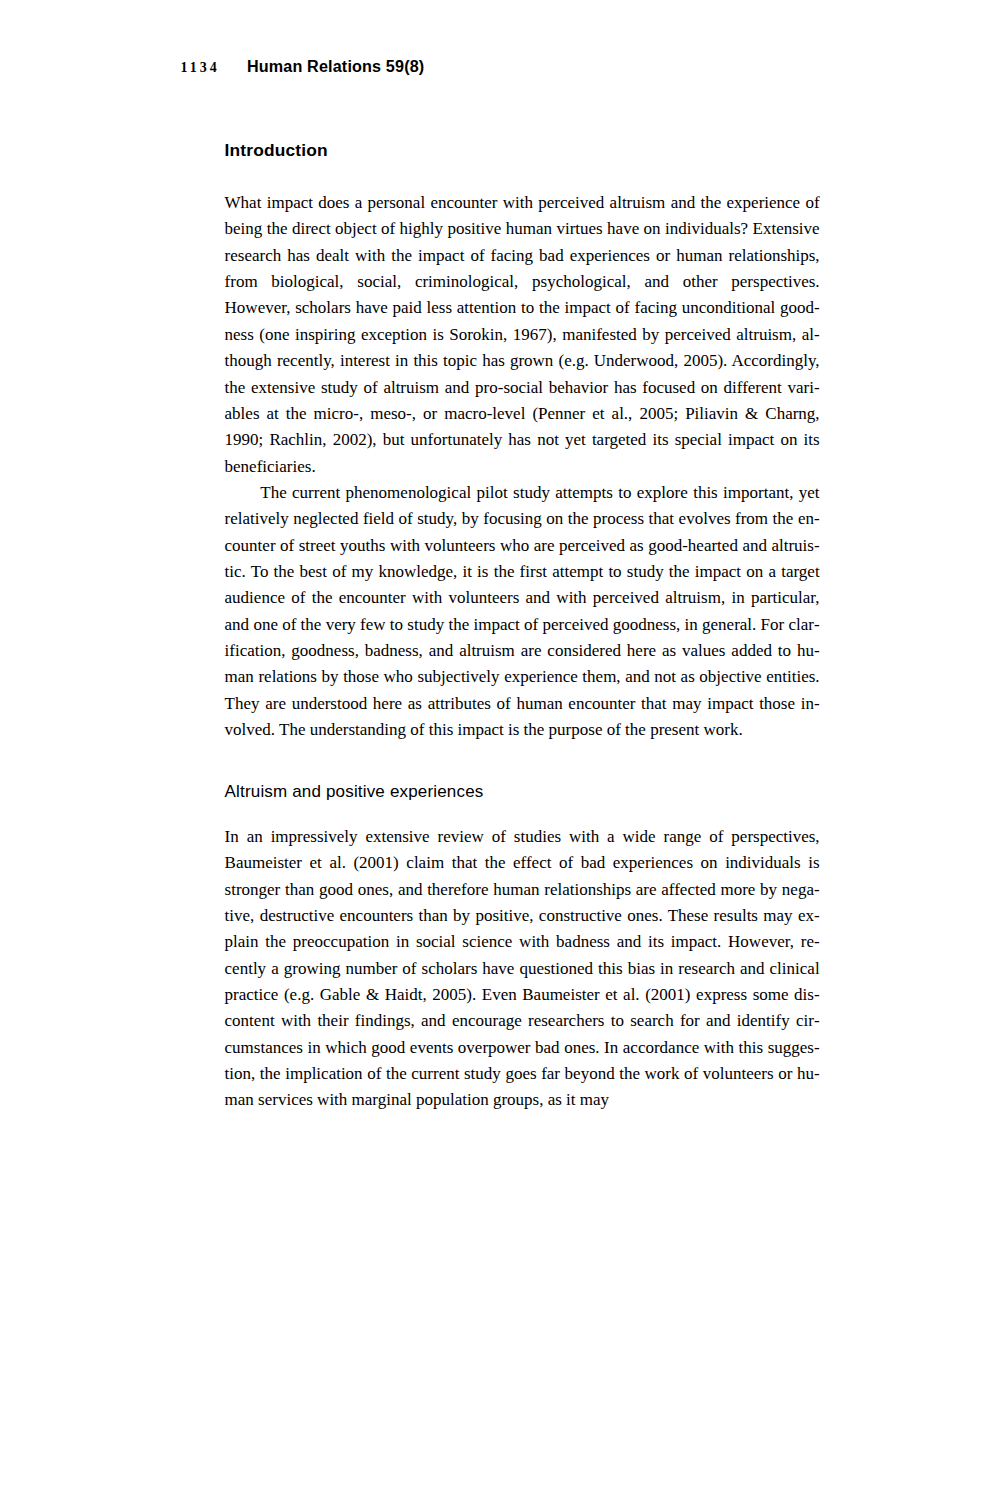1134 Human Relations 59(8)
Introduction
What impact does a personal encounter with perceived altruism and the experience of being the direct object of highly positive human virtues have on individuals? Extensive research has dealt with the impact of facing bad experiences or human relationships, from biological, social, criminological, psychological, and other perspectives. However, scholars have paid less attention to the impact of facing unconditional goodness (one inspiring exception is Sorokin, 1967), manifested by perceived altruism, although recently, interest in this topic has grown (e.g. Underwood, 2005). Accordingly, the extensive study of altruism and pro-social behavior has focused on different variables at the micro-, meso-, or macro-level (Penner et al., 2005; Piliavin & Charng, 1990; Rachlin, 2002), but unfortunately has not yet targeted its special impact on its beneficiaries.
The current phenomenological pilot study attempts to explore this important, yet relatively neglected field of study, by focusing on the process that evolves from the encounter of street youths with volunteers who are perceived as good-hearted and altruistic. To the best of my knowledge, it is the first attempt to study the impact on a target audience of the encounter with volunteers and with perceived altruism, in particular, and one of the very few to study the impact of perceived goodness, in general. For clarification, goodness, badness, and altruism are considered here as values added to human relations by those who subjectively experience them, and not as objective entities. They are understood here as attributes of human encounter that may impact those involved. The understanding of this impact is the purpose of the present work.
Altruism and positive experiences
In an impressively extensive review of studies with a wide range of perspectives, Baumeister et al. (2001) claim that the effect of bad experiences on individuals is stronger than good ones, and therefore human relationships are affected more by negative, destructive encounters than by positive, constructive ones. These results may explain the preoccupation in social science with badness and its impact. However, recently a growing number of scholars have questioned this bias in research and clinical practice (e.g. Gable & Haidt, 2005). Even Baumeister et al. (2001) express some discontent with their findings, and encourage researchers to search for and identify circumstances in which good events overpower bad ones. In accordance with this suggestion, the implication of the current study goes far beyond the work of volunteers or human services with marginal population groups, as it may